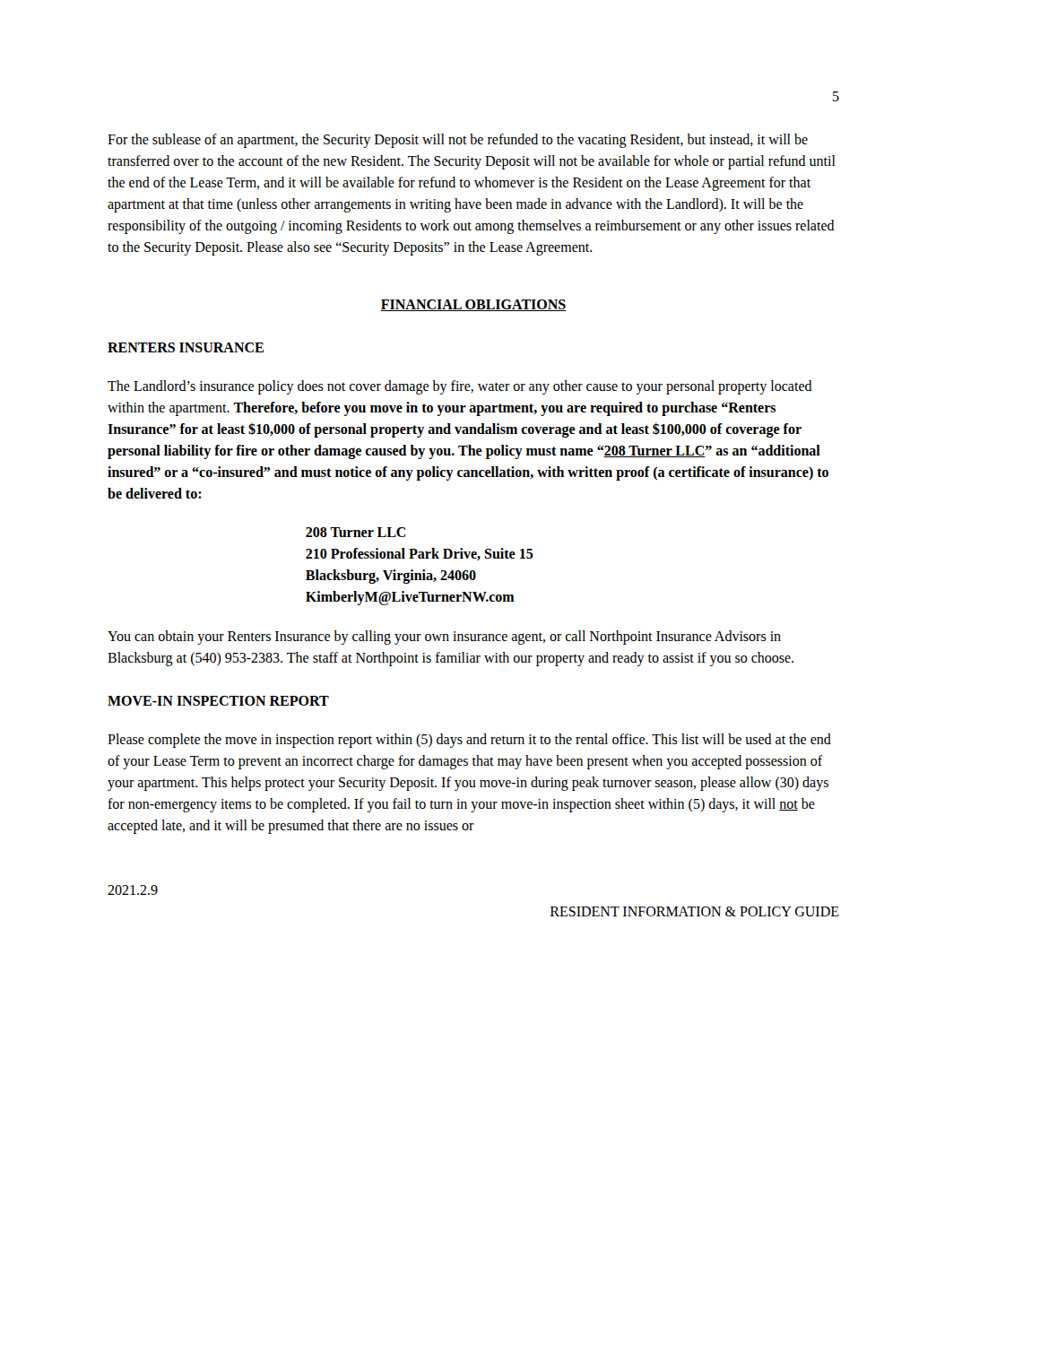5
For the sublease of an apartment, the Security Deposit will not be refunded to the vacating Resident, but instead, it will be transferred over to the account of the new Resident. The Security Deposit will not be available for whole or partial refund until the end of the Lease Term, and it will be available for refund to whomever is the Resident on the Lease Agreement for that apartment at that time (unless other arrangements in writing have been made in advance with the Landlord). It will be the responsibility of the outgoing / incoming Residents to work out among themselves a reimbursement or any other issues related to the Security Deposit. Please also see “Security Deposits” in the Lease Agreement.
FINANCIAL OBLIGATIONS
RENTERS INSURANCE
The Landlord’s insurance policy does not cover damage by fire, water or any other cause to your personal property located within the apartment. Therefore, before you move in to your apartment, you are required to purchase “Renters Insurance” for at least $10,000 of personal property and vandalism coverage and at least $100,000 of coverage for personal liability for fire or other damage caused by you. The policy must name “208 Turner LLC” as an “additional insured” or a “co-insured” and must notice of any policy cancellation, with written proof (a certificate of insurance) to be delivered to:
208 Turner LLC
210 Professional Park Drive, Suite 15
Blacksburg, Virginia, 24060
KimberlyM@LiveTurnerNW.com
You can obtain your Renters Insurance by calling your own insurance agent, or call Northpoint Insurance Advisors in Blacksburg at (540) 953-2383. The staff at Northpoint is familiar with our property and ready to assist if you so choose.
MOVE-IN INSPECTION REPORT
Please complete the move in inspection report within (5) days and return it to the rental office. This list will be used at the end of your Lease Term to prevent an incorrect charge for damages that may have been present when you accepted possession of your apartment. This helps protect your Security Deposit. If you move-in during peak turnover season, please allow (30) days for non-emergency items to be completed. If you fail to turn in your move-in inspection sheet within (5) days, it will not be accepted late, and it will be presumed that there are no issues or
2021.2.9
RESIDENT INFORMATION & POLICY GUIDE